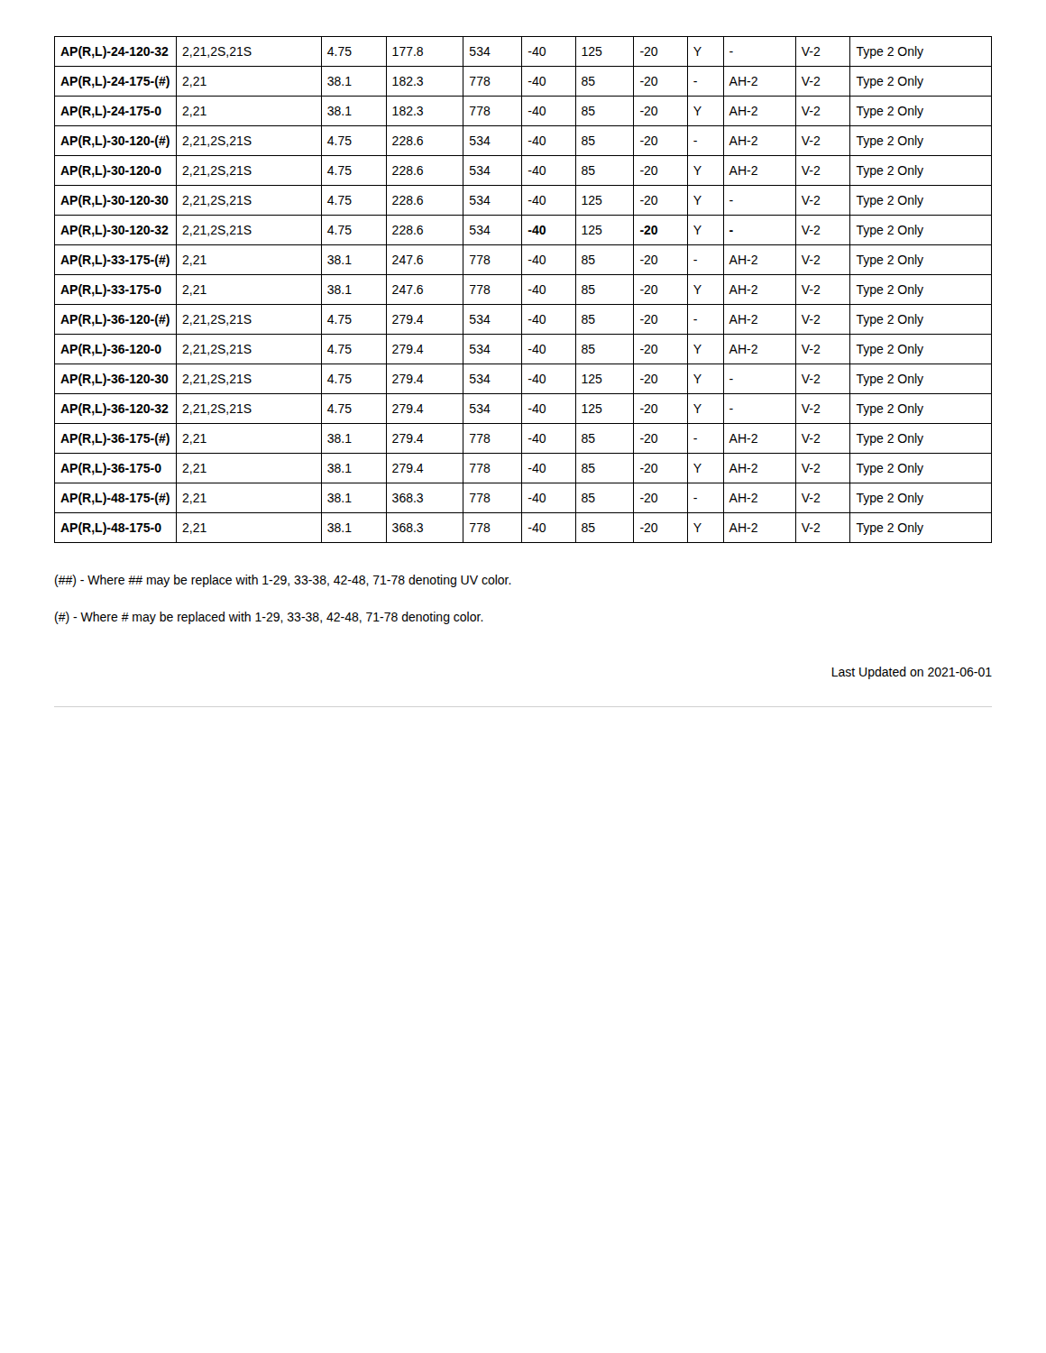| AP(R,L)-24-120-32 | 2,21,2S,21S | 4.75 | 177.8 | 534 | -40 | 125 | -20 | Y | - | V-2 | Type 2 Only |
| AP(R,L)-24-175-(#) | 2,21 | 38.1 | 182.3 | 778 | -40 | 85 | -20 | - | AH-2 | V-2 | Type 2 Only |
| AP(R,L)-24-175-0 | 2,21 | 38.1 | 182.3 | 778 | -40 | 85 | -20 | Y | AH-2 | V-2 | Type 2 Only |
| AP(R,L)-30-120-(#) | 2,21,2S,21S | 4.75 | 228.6 | 534 | -40 | 85 | -20 | - | AH-2 | V-2 | Type 2 Only |
| AP(R,L)-30-120-0 | 2,21,2S,21S | 4.75 | 228.6 | 534 | -40 | 85 | -20 | Y | AH-2 | V-2 | Type 2 Only |
| AP(R,L)-30-120-30 | 2,21,2S,21S | 4.75 | 228.6 | 534 | -40 | 125 | -20 | Y | - | V-2 | Type 2 Only |
| AP(R,L)-30-120-32 | 2,21,2S,21S | 4.75 | 228.6 | 534 | -40 | 125 | -20 | Y | - | V-2 | Type 2 Only |
| AP(R,L)-33-175-(#) | 2,21 | 38.1 | 247.6 | 778 | -40 | 85 | -20 | - | AH-2 | V-2 | Type 2 Only |
| AP(R,L)-33-175-0 | 2,21 | 38.1 | 247.6 | 778 | -40 | 85 | -20 | Y | AH-2 | V-2 | Type 2 Only |
| AP(R,L)-36-120-(#) | 2,21,2S,21S | 4.75 | 279.4 | 534 | -40 | 85 | -20 | - | AH-2 | V-2 | Type 2 Only |
| AP(R,L)-36-120-0 | 2,21,2S,21S | 4.75 | 279.4 | 534 | -40 | 85 | -20 | Y | AH-2 | V-2 | Type 2 Only |
| AP(R,L)-36-120-30 | 2,21,2S,21S | 4.75 | 279.4 | 534 | -40 | 125 | -20 | Y | - | V-2 | Type 2 Only |
| AP(R,L)-36-120-32 | 2,21,2S,21S | 4.75 | 279.4 | 534 | -40 | 125 | -20 | Y | - | V-2 | Type 2 Only |
| AP(R,L)-36-175-(#) | 2,21 | 38.1 | 279.4 | 778 | -40 | 85 | -20 | - | AH-2 | V-2 | Type 2 Only |
| AP(R,L)-36-175-0 | 2,21 | 38.1 | 279.4 | 778 | -40 | 85 | -20 | Y | AH-2 | V-2 | Type 2 Only |
| AP(R,L)-48-175-(#) | 2,21 | 38.1 | 368.3 | 778 | -40 | 85 | -20 | - | AH-2 | V-2 | Type 2 Only |
| AP(R,L)-48-175-0 | 2,21 | 38.1 | 368.3 | 778 | -40 | 85 | -20 | Y | AH-2 | V-2 | Type 2 Only |
(##) - Where ## may be replace with 1-29, 33-38, 42-48, 71-78 denoting UV color.
(#) - Where # may be replaced with 1-29, 33-38, 42-48, 71-78 denoting color.
Last Updated on 2021-06-01